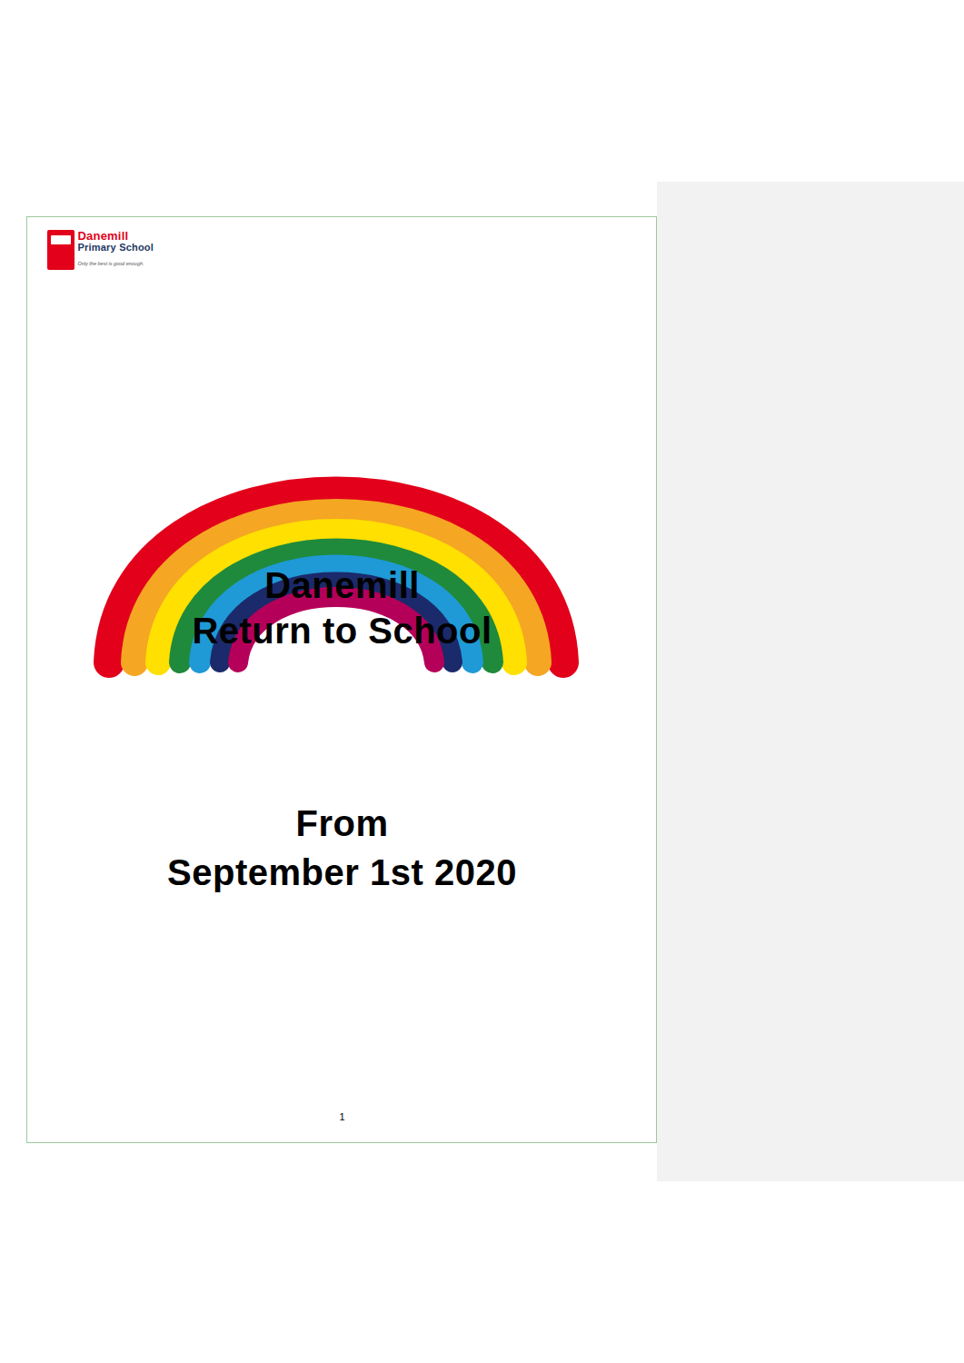Danemill
Primary School
Only the best is good enough.
Danemill
Return to School
From
September 1st 2020
1